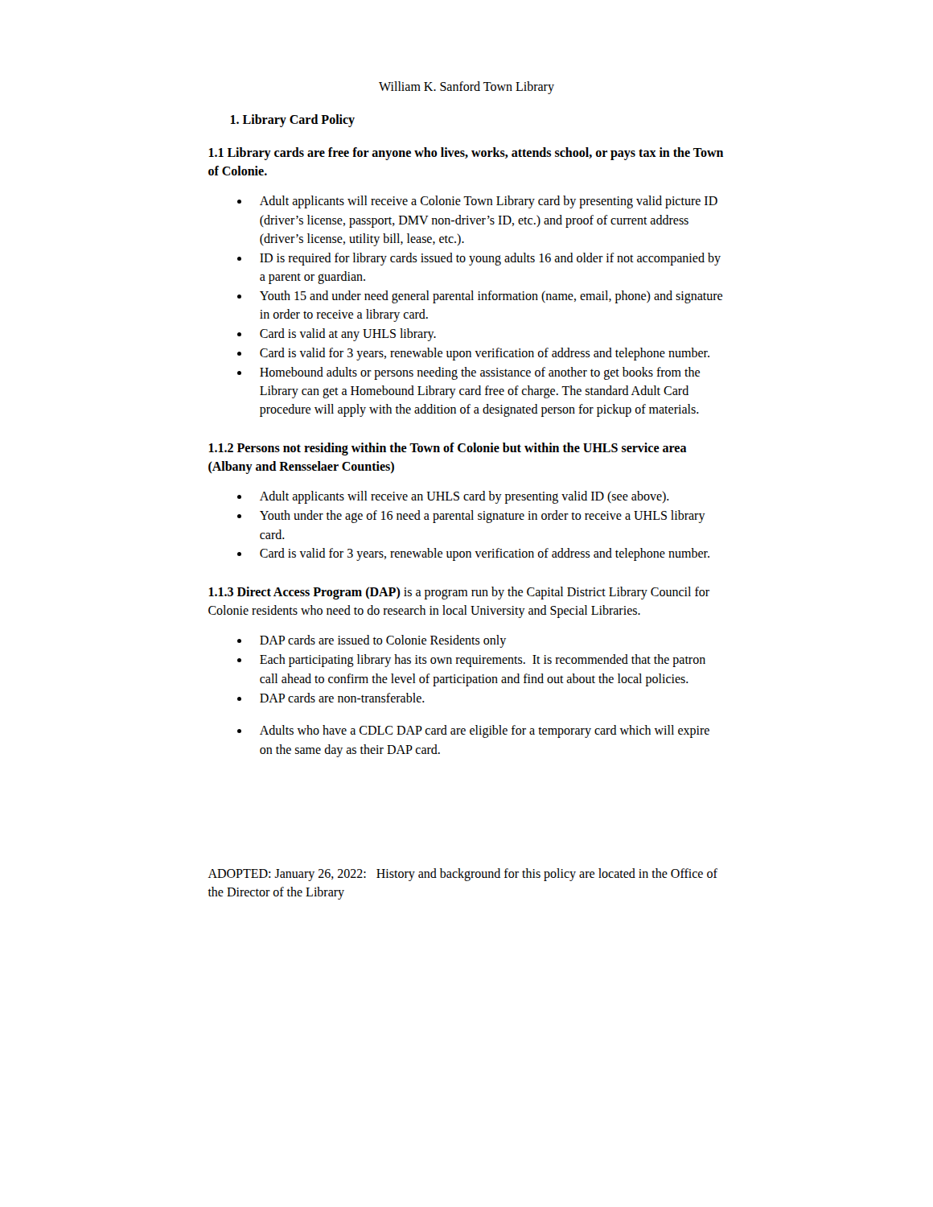William K. Sanford Town Library
Library Card Policy
1.1 Library cards are free for anyone who lives, works, attends school, or pays tax in the Town of Colonie.
Adult applicants will receive a Colonie Town Library card by presenting valid picture ID (driver’s license, passport, DMV non-driver’s ID, etc.) and proof of current address (driver’s license, utility bill, lease, etc.).
ID is required for library cards issued to young adults 16 and older if not accompanied by a parent or guardian.
Youth 15 and under need general parental information (name, email, phone) and signature in order to receive a library card.
Card is valid at any UHLS library.
Card is valid for 3 years, renewable upon verification of address and telephone number.
Homebound adults or persons needing the assistance of another to get books from the Library can get a Homebound Library card free of charge. The standard Adult Card procedure will apply with the addition of a designated person for pickup of materials.
1.1.2 Persons not residing within the Town of Colonie but within the UHLS service area (Albany and Rensselaer Counties)
Adult applicants will receive an UHLS card by presenting valid ID (see above).
Youth under the age of 16 need a parental signature in order to receive a UHLS library card.
Card is valid for 3 years, renewable upon verification of address and telephone number.
1.1.3 Direct Access Program (DAP) is a program run by the Capital District Library Council for Colonie residents who need to do research in local University and Special Libraries.
DAP cards are issued to Colonie Residents only
Each participating library has its own requirements. It is recommended that the patron call ahead to confirm the level of participation and find out about the local policies.
DAP cards are non-transferable.
Adults who have a CDLC DAP card are eligible for a temporary card which will expire on the same day as their DAP card.
ADOPTED: January 26, 2022: History and background for this policy are located in the Office of the Director of the Library